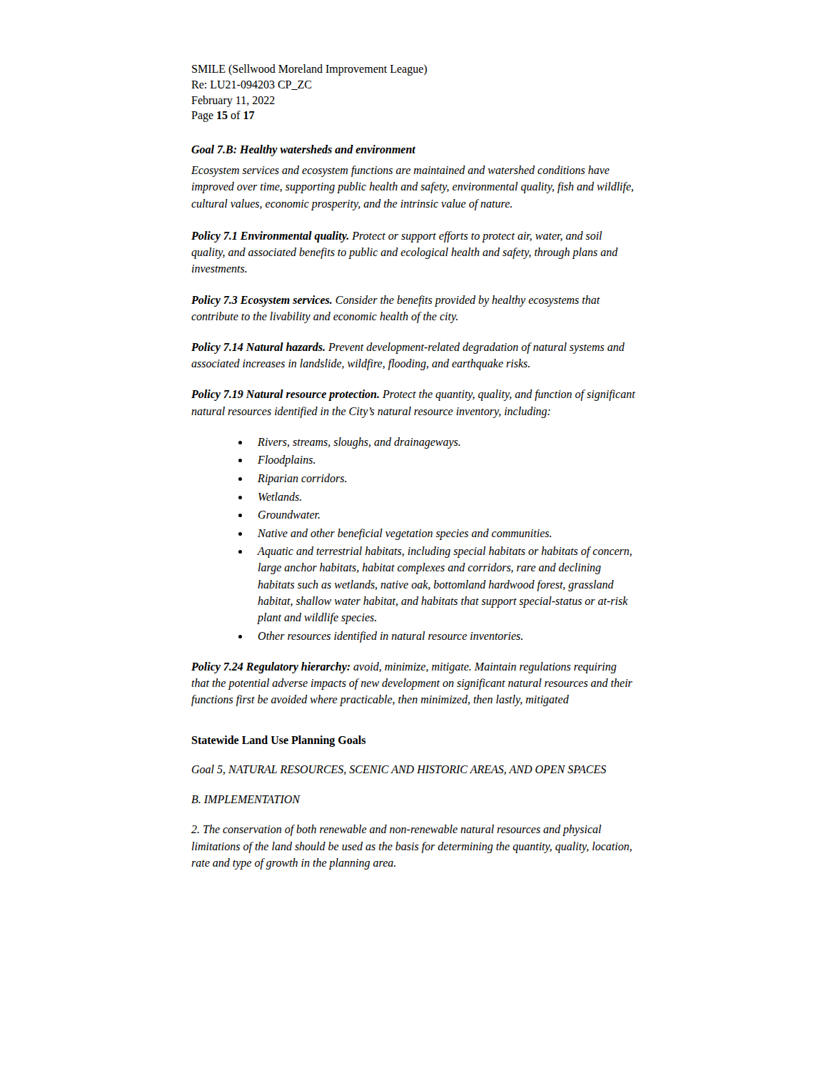SMILE (Sellwood Moreland Improvement League)
Re: LU21-094203 CP_ZC
February 11, 2022
Page 15 of 17
Goal 7.B: Healthy watersheds and environment
Ecosystem services and ecosystem functions are maintained and watershed conditions have improved over time, supporting public health and safety, environmental quality, fish and wildlife, cultural values, economic prosperity, and the intrinsic value of nature.
Policy 7.1 Environmental quality. Protect or support efforts to protect air, water, and soil quality, and associated benefits to public and ecological health and safety, through plans and investments.
Policy 7.3 Ecosystem services. Consider the benefits provided by healthy ecosystems that contribute to the livability and economic health of the city.
Policy 7.14 Natural hazards. Prevent development-related degradation of natural systems and associated increases in landslide, wildfire, flooding, and earthquake risks.
Policy 7.19 Natural resource protection. Protect the quantity, quality, and function of significant natural resources identified in the City’s natural resource inventory, including:
Rivers, streams, sloughs, and drainageways.
Floodplains.
Riparian corridors.
Wetlands.
Groundwater.
Native and other beneficial vegetation species and communities.
Aquatic and terrestrial habitats, including special habitats or habitats of concern, large anchor habitats, habitat complexes and corridors, rare and declining habitats such as wetlands, native oak, bottomland hardwood forest, grassland habitat, shallow water habitat, and habitats that support special-status or at-risk plant and wildlife species.
Other resources identified in natural resource inventories.
Policy 7.24 Regulatory hierarchy: avoid, minimize, mitigate. Maintain regulations requiring that the potential adverse impacts of new development on significant natural resources and their functions first be avoided where practicable, then minimized, then lastly, mitigated
Statewide Land Use Planning Goals
Goal 5, NATURAL RESOURCES, SCENIC AND HISTORIC AREAS, AND OPEN SPACES
B. IMPLEMENTATION
2. The conservation of both renewable and non-renewable natural resources and physical limitations of the land should be used as the basis for determining the quantity, quality, location, rate and type of growth in the planning area.